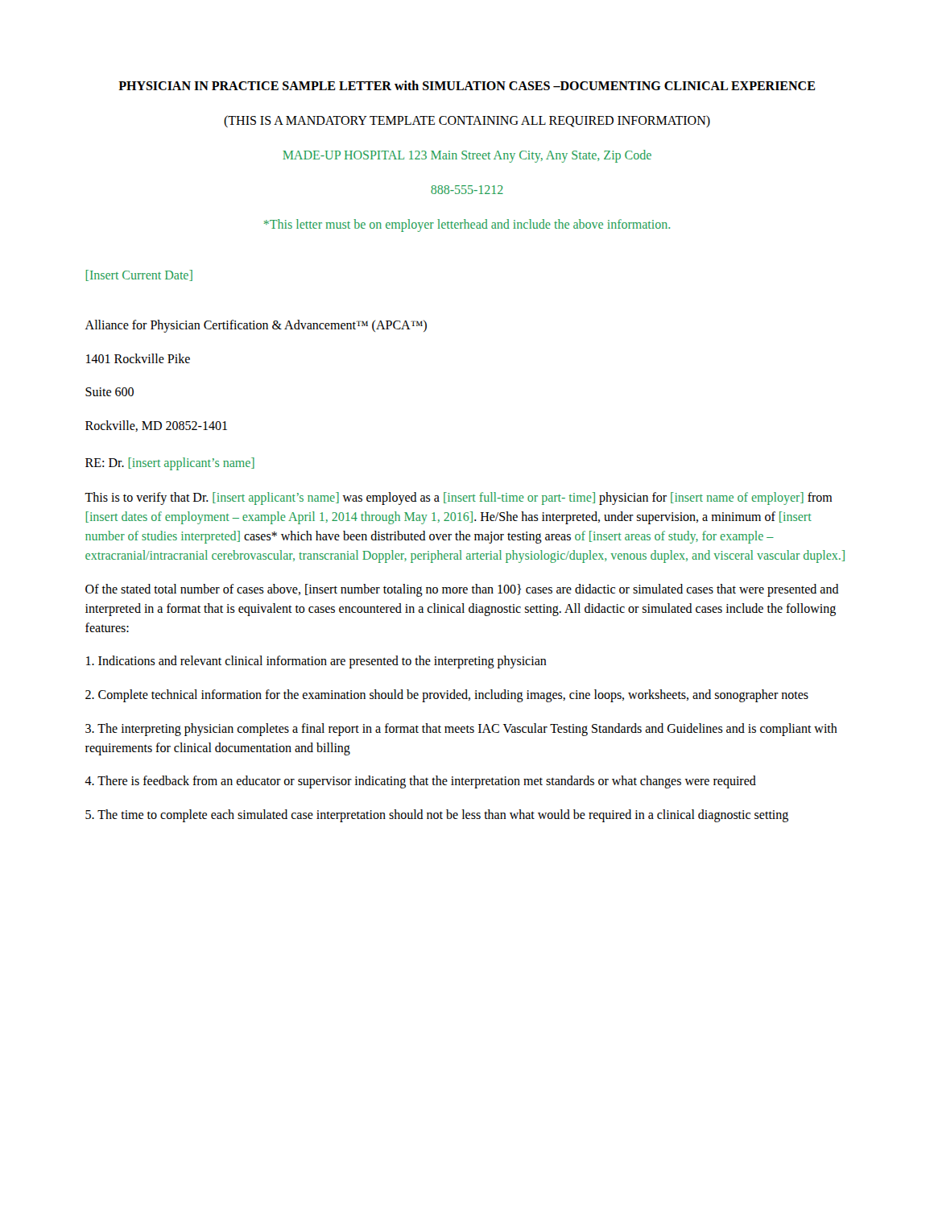PHYSICIAN IN PRACTICE SAMPLE LETTER with SIMULATION CASES –DOCUMENTING CLINICAL EXPERIENCE
(THIS IS A MANDATORY TEMPLATE CONTAINING ALL REQUIRED INFORMATION)
MADE-UP HOSPITAL 123 Main Street Any City, Any State, Zip Code
888-555-1212
*This letter must be on employer letterhead and include the above information.
[Insert Current Date]
Alliance for Physician Certification & Advancement™ (APCA™)
1401 Rockville Pike
Suite 600
Rockville, MD 20852-1401
RE: Dr. [insert applicant’s name]
This is to verify that Dr. [insert applicant’s name] was employed as a [insert full-time or part- time] physician for [insert name of employer] from [insert dates of employment – example April 1, 2014 through May 1, 2016]. He/She has interpreted, under supervision, a minimum of [insert number of studies interpreted] cases* which have been distributed over the major testing areas of [insert areas of study, for example – extracranial/intracranial cerebrovascular, transcranial Doppler, peripheral arterial physiologic/duplex, venous duplex, and visceral vascular duplex.]
Of the stated total number of cases above, [insert number totaling no more than 100} cases are didactic or simulated cases that were presented and interpreted in a format that is equivalent to cases encountered in a clinical diagnostic setting. All didactic or simulated cases include the following features:
1. Indications and relevant clinical information are presented to the interpreting physician
2. Complete technical information for the examination should be provided, including images, cine loops, worksheets, and sonographer notes
3. The interpreting physician completes a final report in a format that meets IAC Vascular Testing Standards and Guidelines and is compliant with requirements for clinical documentation and billing
4. There is feedback from an educator or supervisor indicating that the interpretation met standards or what changes were required
5. The time to complete each simulated case interpretation should not be less than what would be required in a clinical diagnostic setting